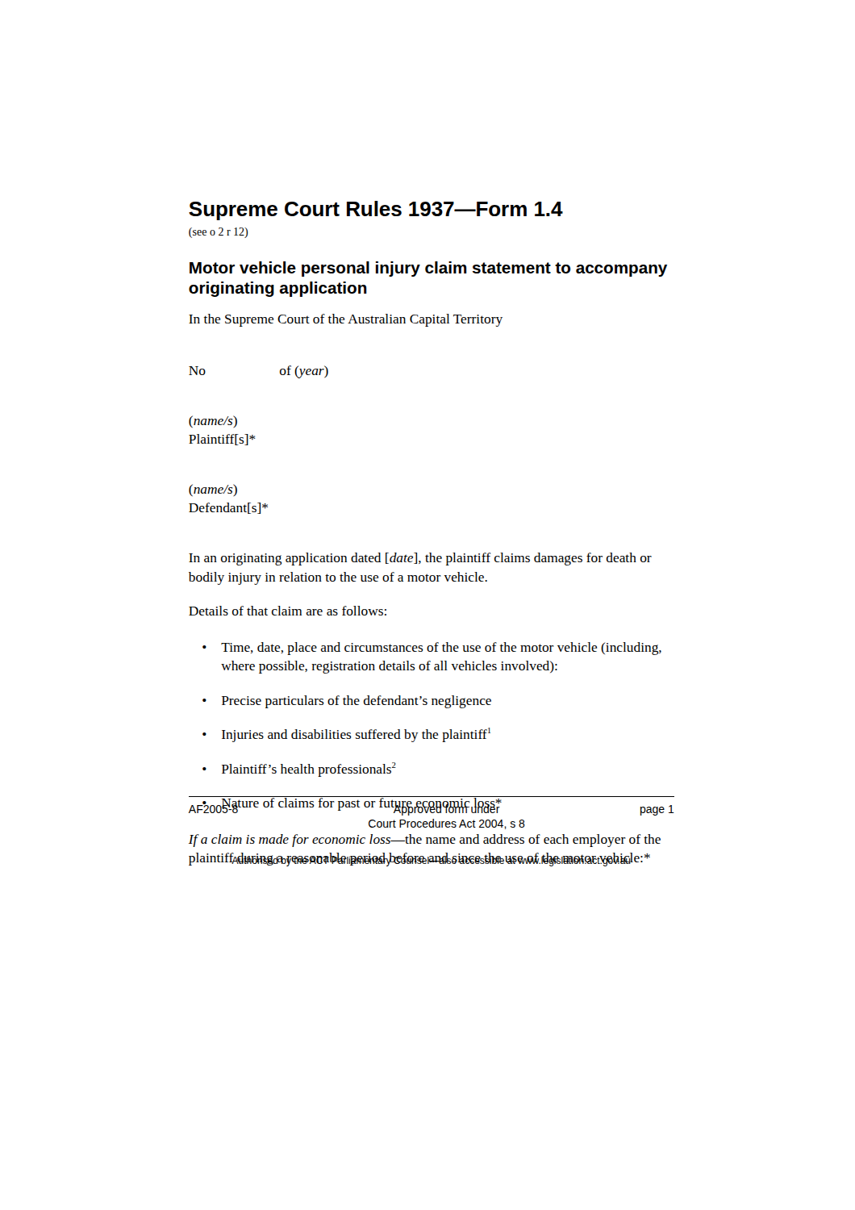Supreme Court Rules 1937—Form 1.4
(see o 2 r 12)
Motor vehicle personal injury claim statement to accompany originating application
In the Supreme Court of the Australian Capital Territory
No of (year)
(name/s) Plaintiff[s]*
(name/s) Defendant[s]*
In an originating application dated [date], the plaintiff claims damages for death or bodily injury in relation to the use of a motor vehicle.
Details of that claim are as follows:
Time, date, place and circumstances of the use of the motor vehicle (including, where possible, registration details of all vehicles involved):
Precise particulars of the defendant’s negligence
Injuries and disabilities suffered by the plaintiff1
Plaintiff’s health professionals2
Nature of claims for past or future economic loss*
If a claim is made for economic loss—the name and address of each employer of the plaintiff during a reasonable period before and since the use of the motor vehicle:*
| AF2005-8 | Approved form under Court Procedures Act 2004, s 8 | page 1 |
Authorised by the ACT Parliamentary Counsel—also accessible at www.legislation.act.gov.au